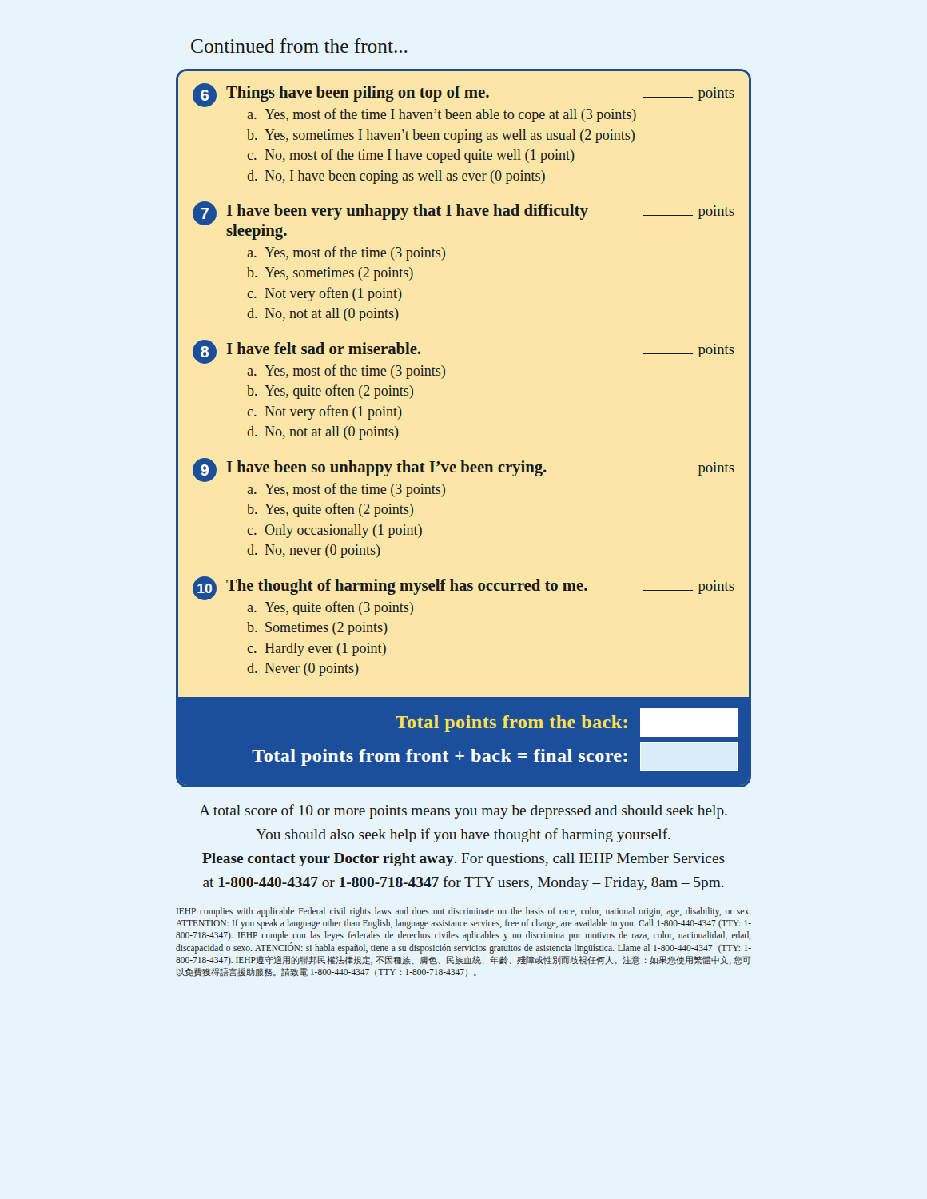Continued from the front...
6
Things have been piling on top of me. points
a. Yes, most of the time I haven’t been able to cope at all (3 points)
b. Yes, sometimes I haven’t been coping as well as usual (2 points)
c. No, most of the time I have coped quite well (1 point)
d. No, I have been coping as well as ever (0 points)
7
I have been very unhappy that I have had difficulty sleeping. points
a. Yes, most of the time (3 points)
b. Yes, sometimes (2 points)
c. Not very often (1 point)
d. No, not at all (0 points)
8
I have felt sad or miserable. points
a. Yes, most of the time (3 points)
b. Yes, quite often (2 points)
c. Not very often (1 point)
d. No, not at all (0 points)
9
I have been so unhappy that I’ve been crying. points
a. Yes, most of the time (3 points)
b. Yes, quite often (2 points)
c. Only occasionally (1 point)
d. No, never (0 points)
10
The thought of harming myself has occurred to me. points
a. Yes, quite often (3 points)
b. Sometimes (2 points)
c. Hardly ever (1 point)
d. Never (0 points)
Total points from the back:
Total points from front + back = final score:
A total score of 10 or more points means you may be depressed and should seek help.
You should also seek help if you have thought of harming yourself.
Please contact your Doctor right away. For questions, call IEHP Member Services
at 1-800-440-4347 or 1-800-718-4347 for TTY users, Monday – Friday, 8am – 5pm.
IEHP complies with applicable Federal civil rights laws and does not discriminate on the basis of race, color, national origin, age, disability, or sex. ATTENTION: If you speak a language other than English, language assistance services, free of charge, are available to you. Call 1-800-440-4347 (TTY: 1-800-718-4347). IEHP cumple con las leyes federales de derechos civiles aplicables y no discrimina por motivos de raza, color, nacionalidad, edad, discapacidad o sexo. ATENCIÓN: si habla español, tiene a su disposición servicios gratuitos de asistencia lingüística. Llame al 1-800-440-4347 (TTY: 1-800-718-4347). IEHP遵守適用的聯邦民權法律規定, 不因種族、膚色、民族血統、年齡、殘障或性別而歧視任何人。注意：如果您使用繁體中文, 您可以免費獲得語言援助服務。請致電 1-800-440-4347（TTY：1-800-718-4347）。